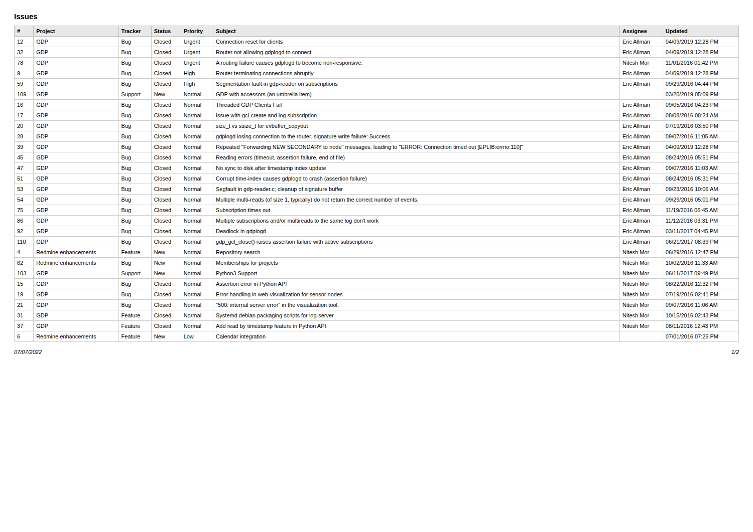Issues
| # | Project | Tracker | Status | Priority | Subject | Assignee | Updated |
| --- | --- | --- | --- | --- | --- | --- | --- |
| 12 | GDP | Bug | Closed | Urgent | Connection reset for clients | Eric Allman | 04/09/2019 12:28 PM |
| 32 | GDP | Bug | Closed | Urgent | Router not allowing gdplogd to connect | Eric Allman | 04/09/2019 12:28 PM |
| 78 | GDP | Bug | Closed | Urgent | A routing failure causes gdplogd to become non-responsive. | Nitesh Mor | 11/01/2016 01:42 PM |
| 9 | GDP | Bug | Closed | High | Router terminating connections abruptly | Eric Allman | 04/09/2019 12:28 PM |
| 59 | GDP | Bug | Closed | High | Segmentation fault in gdp-reader on subscriptions | Eric Allman | 09/29/2016 04:44 PM |
| 109 | GDP | Support | New | Normal | GDP with accessors (an umbrella item) | | 03/20/2019 05:09 PM |
| 16 | GDP | Bug | Closed | Normal | Threaded GDP Clients Fail | Eric Allman | 09/05/2016 04:23 PM |
| 17 | GDP | Bug | Closed | Normal | Issue with gcl-create and log subscription | Eric Allman | 08/08/2016 08:24 AM |
| 20 | GDP | Bug | Closed | Normal | size_t vs ssize_t for evbuffer_copyout | Eric Allman | 07/19/2016 03:50 PM |
| 28 | GDP | Bug | Closed | Normal | gdplogd losing connection to the router. signature write failure: Success | Eric Allman | 09/07/2016 11:05 AM |
| 39 | GDP | Bug | Closed | Normal | Repeated "Forwarding NEW SECONDARY to node" messages, leading to "ERROR: Connection timed out [EPLIB:errno:110]" | Eric Allman | 04/09/2019 12:28 PM |
| 45 | GDP | Bug | Closed | Normal | Reading errors (timeout, assertion failure, end of file) | Eric Allman | 08/24/2016 05:51 PM |
| 47 | GDP | Bug | Closed | Normal | No sync to disk after timestamp index update | Eric Allman | 09/07/2016 11:03 AM |
| 51 | GDP | Bug | Closed | Normal | Corrupt time-index causes gdplogd to crash (assertion failure) | Eric Allman | 08/24/2016 05:31 PM |
| 53 | GDP | Bug | Closed | Normal | Segfault in gdp-reader.c; cleanup of signature buffer | Eric Allman | 09/23/2016 10:06 AM |
| 54 | GDP | Bug | Closed | Normal | Multiple multi-reads (of size 1, typically) do not return the correct number of events. | Eric Allman | 09/29/2016 05:01 PM |
| 75 | GDP | Bug | Closed | Normal | Subscription times out | Eric Allman | 11/19/2016 06:45 AM |
| 86 | GDP | Bug | Closed | Normal | Multiple subscriptions and/or multireads to the same log don't work | Eric Allman | 11/12/2016 03:31 PM |
| 92 | GDP | Bug | Closed | Normal | Deadlock in gdplogd | Eric Allman | 03/11/2017 04:45 PM |
| 110 | GDP | Bug | Closed | Normal | gdp_gcl_close() raises assertion failure with active subscriptions | Eric Allman | 06/21/2017 08:39 PM |
| 4 | Redmine enhancements | Feature | New | Normal | Repository search | Nitesh Mor | 06/29/2016 12:47 PM |
| 62 | Redmine enhancements | Bug | New | Normal | Memberships for projects | Nitesh Mor | 10/02/2016 11:33 AM |
| 103 | GDP | Support | New | Normal | Python3 Support | Nitesh Mor | 06/11/2017 09:49 PM |
| 15 | GDP | Bug | Closed | Normal | Assertion error in Python API | Nitesh Mor | 08/22/2016 12:32 PM |
| 19 | GDP | Bug | Closed | Normal | Error handling in web-visualization for sensor nodes | Nitesh Mor | 07/19/2016 02:41 PM |
| 21 | GDP | Bug | Closed | Normal | "500: internal server error" in the visualization tool. | Nitesh Mor | 09/07/2016 11:06 AM |
| 31 | GDP | Feature | Closed | Normal | Systemd debian packaging scripts for log-server | Nitesh Mor | 10/15/2016 02:43 PM |
| 37 | GDP | Feature | Closed | Normal | Add read by timestamp feature in Python API | Nitesh Mor | 08/11/2016 12:43 PM |
| 6 | Redmine enhancements | Feature | New | Low | Calendar integration | | 07/01/2016 07:25 PM |
07/07/2022 1/2